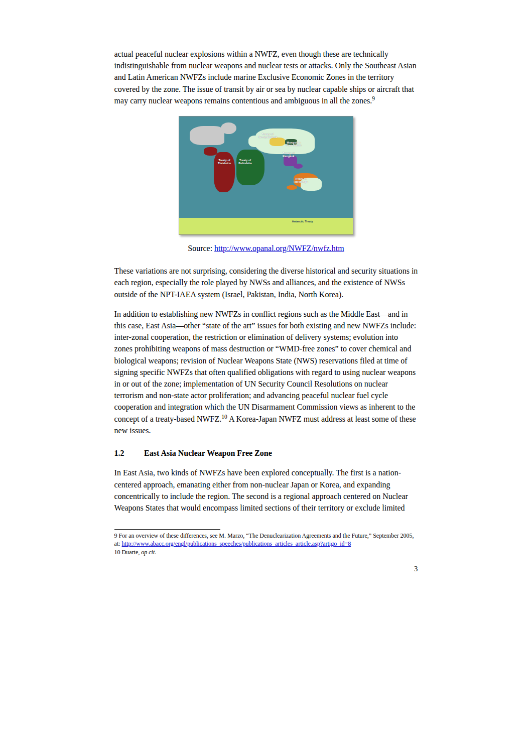actual peaceful nuclear explosions within a NWFZ, even though these are technically indistinguishable from nuclear weapons and nuclear tests or attacks. Only the Southeast Asian and Latin American NWFZs include marine Exclusive Economic Zones in the territory covered by the zone. The issue of transit by air or sea by nuclear capable ships or aircraft that may carry nuclear weapons remains contentious and ambiguous in all the zones.9
Treaty of
Semipalatinsk
Mongolian
Free Status
Treaty of
Pelindaba
Treaty of
Bangkok
Treaty of
Rarotonga
Treaty of
Tlatelolco
Antarctic Treaty
Source: http://www.opanal.org/NWFZ/nwfz.htm
These variations are not surprising, considering the diverse historical and security situations in each region, especially the role played by NWSs and alliances, and the existence of NWSs outside of the NPT-IAEA system (Israel, Pakistan, India, North Korea).
In addition to establishing new NWFZs in conflict regions such as the Middle East—and in this case, East Asia—other “state of the art” issues for both existing and new NWFZs include: inter-zonal cooperation, the restriction or elimination of delivery systems; evolution into zones prohibiting weapons of mass destruction or “WMD-free zones” to cover chemical and biological weapons; revision of Nuclear Weapons State (NWS) reservations filed at time of signing specific NWFZs that often qualified obligations with regard to using nuclear weapons in or out of the zone; implementation of UN Security Council Resolutions on nuclear terrorism and non-state actor proliferation; and advancing peaceful nuclear fuel cycle cooperation and integration which the UN Disarmament Commission views as inherent to the concept of a treaty-based NWFZ.10 A Korea-Japan NWFZ must address at least some of these new issues.
1.2 East Asia Nuclear Weapon Free Zone
In East Asia, two kinds of NWFZs have been explored conceptually. The first is a nation-centered approach, emanating either from non-nuclear Japan or Korea, and expanding concentrically to include the region. The second is a regional approach centered on Nuclear Weapons States that would encompass limited sections of their territory or exclude limited
9 For an overview of these differences, see M. Marzo, “The Denuclearization Agreements and the Future,” September 2005, at: http://www.abacc.org/engl/publications_speeches/publications_articles_article.asp?artigo_id=8
10 Duarte, op cit.
3